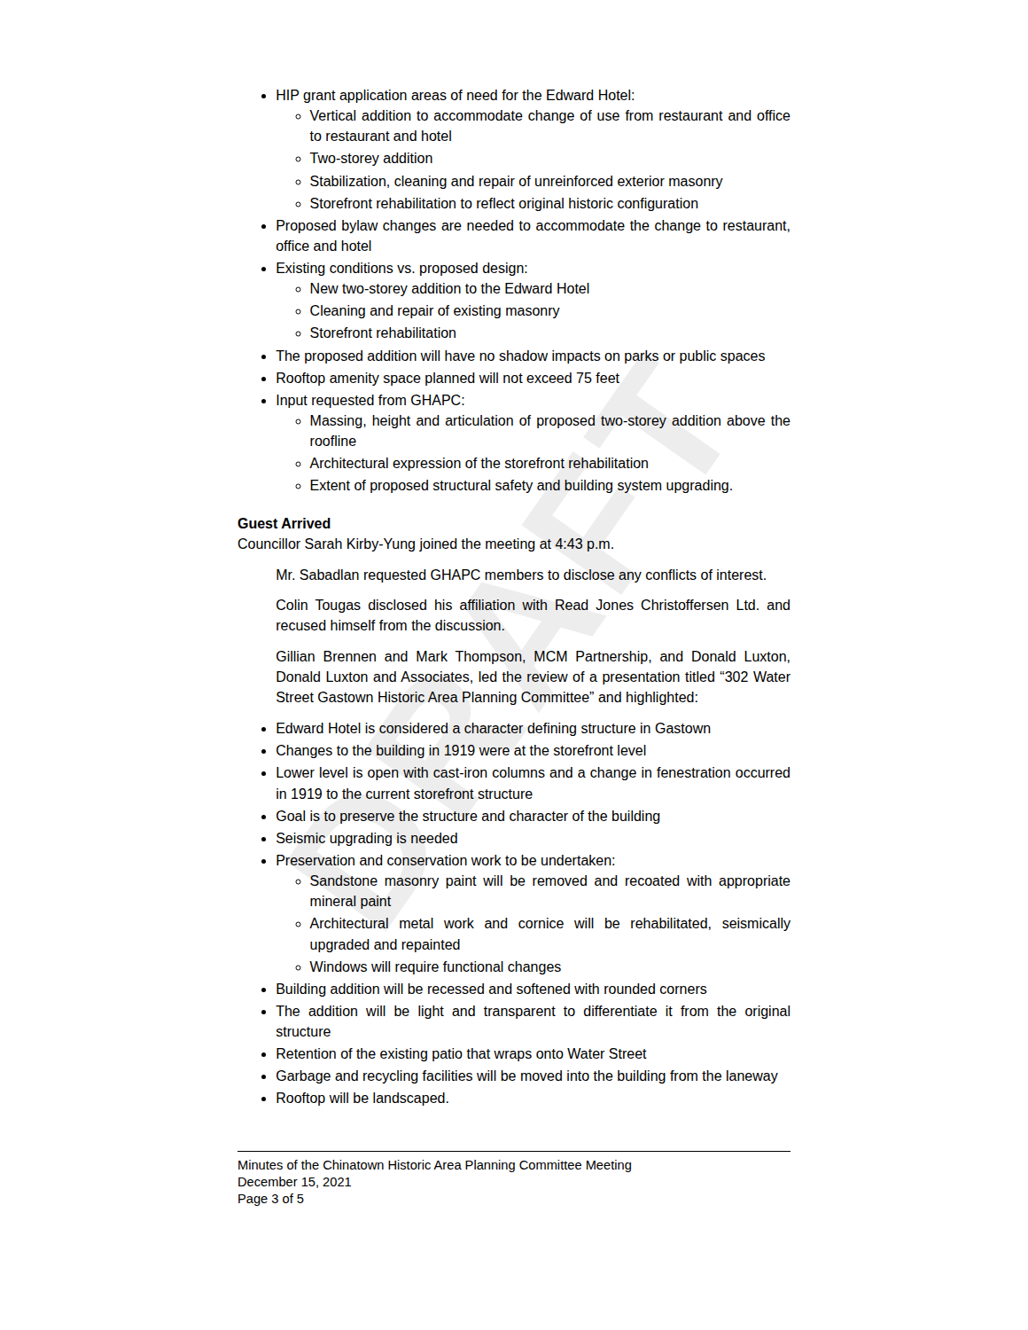DRAFT
HIP grant application areas of need for the Edward Hotel:
Vertical addition to accommodate change of use from restaurant and office to restaurant and hotel
Two-storey addition
Stabilization, cleaning and repair of unreinforced exterior masonry
Storefront rehabilitation to reflect original historic configuration
Proposed bylaw changes are needed to accommodate the change to restaurant, office and hotel
Existing conditions vs. proposed design:
New two-storey addition to the Edward Hotel
Cleaning and repair of existing masonry
Storefront rehabilitation
The proposed addition will have no shadow impacts on parks or public spaces
Rooftop amenity space planned will not exceed 75 feet
Input requested from GHAPC:
Massing, height and articulation of proposed two-storey addition above the roofline
Architectural expression of the storefront rehabilitation
Extent of proposed structural safety and building system upgrading.
Guest Arrived
Councillor Sarah Kirby-Yung joined the meeting at 4:43 p.m.
Mr. Sabadlan requested GHAPC members to disclose any conflicts of interest.
Colin Tougas disclosed his affiliation with Read Jones Christoffersen Ltd. and recused himself from the discussion.
Gillian Brennen and Mark Thompson, MCM Partnership, and Donald Luxton, Donald Luxton and Associates, led the review of a presentation titled “302 Water Street Gastown Historic Area Planning Committee” and highlighted:
Edward Hotel is considered a character defining structure in Gastown
Changes to the building in 1919 were at the storefront level
Lower level is open with cast-iron columns and a change in fenestration occurred in 1919 to the current storefront structure
Goal is to preserve the structure and character of the building
Seismic upgrading is needed
Preservation and conservation work to be undertaken:
Sandstone masonry paint will be removed and recoated with appropriate mineral paint
Architectural metal work and cornice will be rehabilitated, seismically upgraded and repainted
Windows will require functional changes
Building addition will be recessed and softened with rounded corners
The addition will be light and transparent to differentiate it from the original structure
Retention of the existing patio that wraps onto Water Street
Garbage and recycling facilities will be moved into the building from the laneway
Rooftop will be landscaped.
Minutes of the Chinatown Historic Area Planning Committee Meeting
December 15, 2021
Page 3 of 5